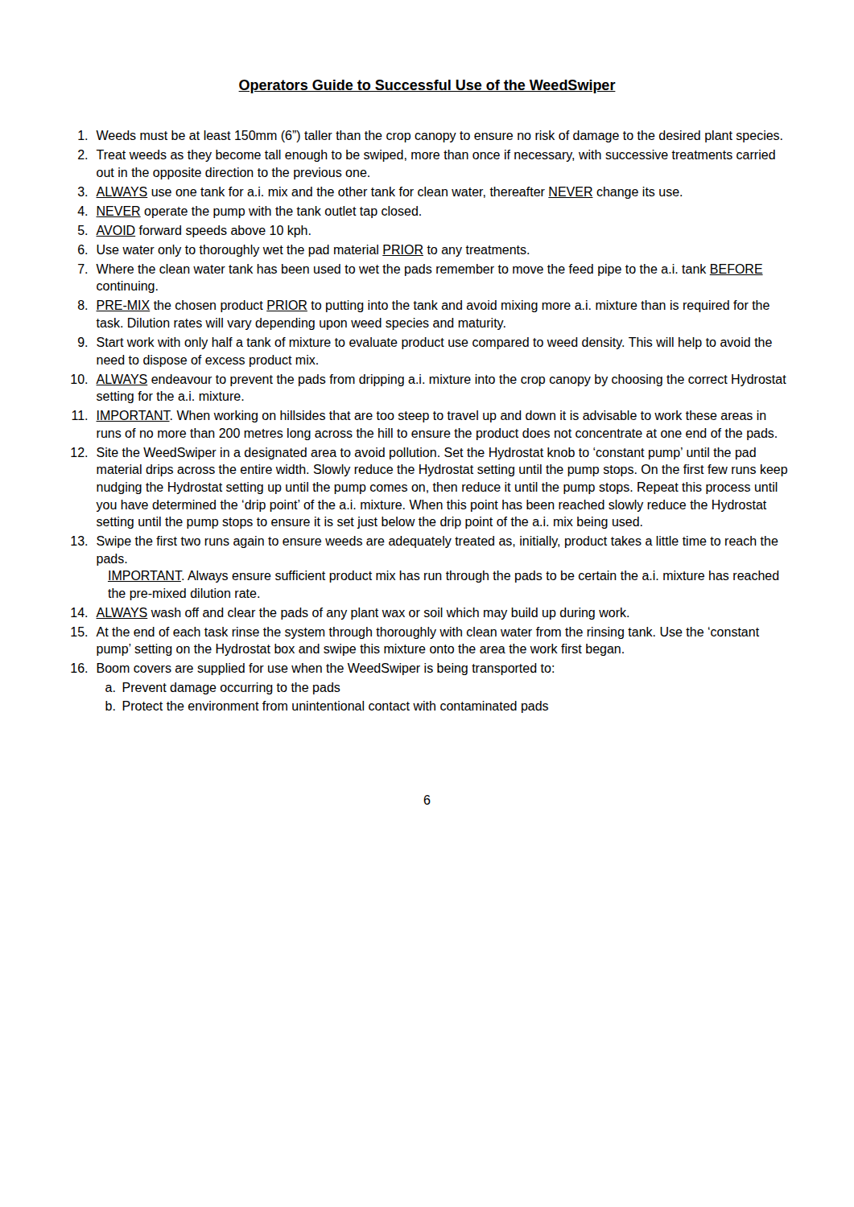Operators Guide to Successful Use of the WeedSwiper
Weeds must be at least 150mm (6”) taller than the crop canopy to ensure no risk of damage to the desired plant species.
Treat weeds as they become tall enough to be swiped, more than once if necessary, with successive treatments carried out in the opposite direction to the previous one.
ALWAYS use one tank for a.i. mix and the other tank for clean water, thereafter NEVER change its use.
NEVER operate the pump with the tank outlet tap closed.
AVOID forward speeds above 10 kph.
Use water only to thoroughly wet the pad material PRIOR to any treatments.
Where the clean water tank has been used to wet the pads remember to move the feed pipe to the a.i. tank BEFORE continuing.
PRE-MIX the chosen product PRIOR to putting into the tank and avoid mixing more a.i. mixture than is required for the task. Dilution rates will vary depending upon weed species and maturity.
Start work with only half a tank of mixture to evaluate product use compared to weed density. This will help to avoid the need to dispose of excess product mix.
ALWAYS endeavour to prevent the pads from dripping a.i. mixture into the crop canopy by choosing the correct Hydrostat setting for the a.i. mixture.
IMPORTANT. When working on hillsides that are too steep to travel up and down it is advisable to work these areas in runs of no more than 200 metres long across the hill to ensure the product does not concentrate at one end of the pads.
Site the WeedSwiper in a designated area to avoid pollution. Set the Hydrostat knob to ‘constant pump’ until the pad material drips across the entire width. Slowly reduce the Hydrostat setting until the pump stops. On the first few runs keep nudging the Hydrostat setting up until the pump comes on, then reduce it until the pump stops. Repeat this process until you have determined the ‘drip point’ of the a.i. mixture. When this point has been reached slowly reduce the Hydrostat setting until the pump stops to ensure it is set just below the drip point of the a.i. mix being used.
Swipe the first two runs again to ensure weeds are adequately treated as, initially, product takes a little time to reach the pads.
IMPORTANT. Always ensure sufficient product mix has run through the pads to be certain the a.i. mixture has reached the pre-mixed dilution rate.
ALWAYS wash off and clear the pads of any plant wax or soil which may build up during work.
At the end of each task rinse the system through thoroughly with clean water from the rinsing tank. Use the ‘constant pump’ setting on the Hydrostat box and swipe this mixture onto the area the work first began.
Boom covers are supplied for use when the WeedSwiper is being transported to:
Prevent damage occurring to the pads
Protect the environment from unintentional contact with contaminated pads
6